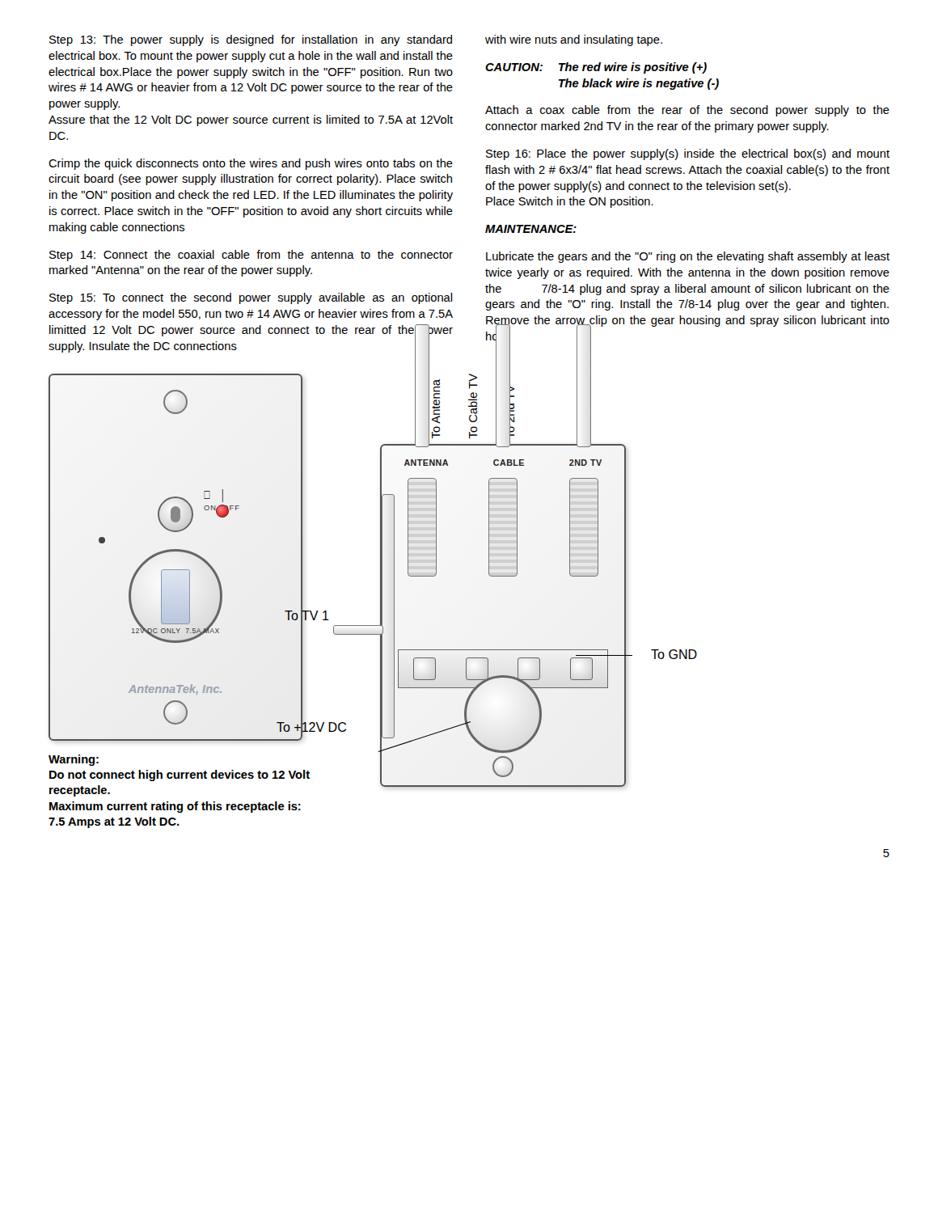Step 13: The power supply is designed for installation in any standard electrical box. To mount the power supply cut a hole in the wall and install the electrical box.Place the power supply switch in the "OFF" position. Run two wires # 14 AWG or heavier from a 12 Volt DC power source to the rear of the power supply.
Assure that the 12 Volt DC power source current is limited to 7.5A at 12Volt DC.
Crimp the quick disconnects onto the wires and push wires onto tabs on the circuit board (see power supply illustration for correct polarity). Place switch in the "ON" position and check the red LED. If the LED illuminates the polirity is correct. Place switch in the "OFF" position to avoid any short circuits while making cable connections
Step 14: Connect the coaxial cable from the antenna to the connector marked "Antenna" on the rear of the power supply.
Step 15: To connect the second power supply available as an optional accessory for the model 550, run two # 14 AWG or heavier wires from a 7.5A limitted 12 Volt DC power source and connect to the rear of the power supply. Insulate the DC connections
with wire nuts and insulating tape.
| CAUTION: | The red wire is positive (+) The black wire is negative (-) |
Attach a coax cable from the rear of the second power supply to the connector marked 2nd TV in the rear of the primary power supply.
Step 16: Place the power supply(s) inside the electrical box(s) and mount flash with 2 # 6x3/4" flat head screws. Attach the coaxial cable(s) to the front of the power supply(s) and connect to the television set(s).
Place Switch in the ON position.
MAINTENANCE:
Lubricate the gears and the "O" ring on the elevating shaft assembly at least twice yearly or as required. With the antenna in the down position remove the 7/8-14 plug and spray a liberal amount of silicon lubricant on the gears and the "O" ring. Install the 7/8-14 plug over the gear and tighten. Remove the arrow clip on the gear housing and spray silicon lubricant into hole.
⎕ │ON OFF
12V DC ONLY 7.5A MAX
AntennaTek, Inc.
Warning:
Do not connect high current devices to 12 Volt receptacle.
Maximum current rating of this receptacle is: 7.5 Amps at 12 Volt DC.
To Antenna
To Cable TV
To 2nd TV
ANTENNA CABLE 2ND TV
To TV 1
To GND
To +12V DC
5